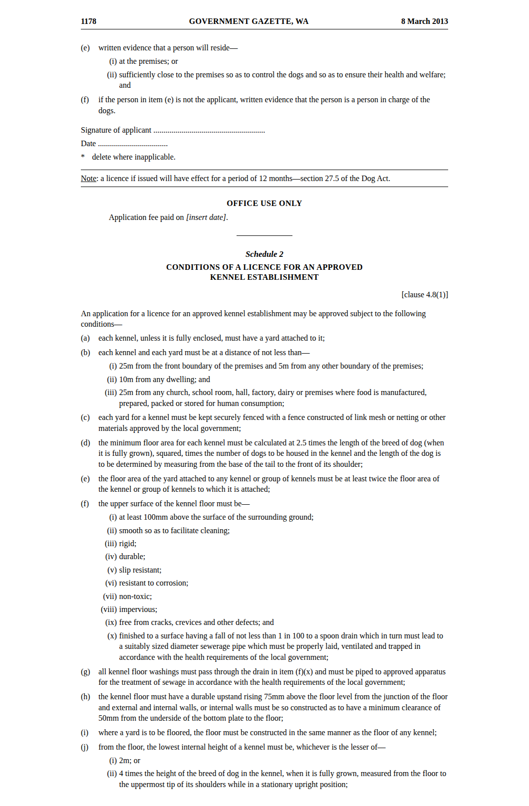1178 GOVERNMENT GAZETTE, WA 8 March 2013
(e) written evidence that a person will reside—
(i) at the premises; or
(ii) sufficiently close to the premises so as to control the dogs and so as to ensure their health and welfare; and
(f) if the person in item (e) is not the applicant, written evidence that the person is a person in charge of the dogs.
Signature of applicant ........................................................
Date ...................................
*delete where inapplicable.
Note: a licence if issued will have effect for a period of 12 months—section 27.5 of the Dog Act.
OFFICE USE ONLY
Application fee paid on [insert date].
Schedule 2
CONDITIONS OF A LICENCE FOR AN APPROVED
KENNEL ESTABLISHMENT
[clause 4.8(1)]
An application for a licence for an approved kennel establishment may be approved subject to the following conditions—
(a) each kennel, unless it is fully enclosed, must have a yard attached to it;
(b) each kennel and each yard must be at a distance of not less than—
(i) 25m from the front boundary of the premises and 5m from any other boundary of the premises;
(ii) 10m from any dwelling; and
(iii) 25m from any church, school room, hall, factory, dairy or premises where food is manufactured, prepared, packed or stored for human consumption;
(c) each yard for a kennel must be kept securely fenced with a fence constructed of link mesh or netting or other materials approved by the local government;
(d) the minimum floor area for each kennel must be calculated at 2.5 times the length of the breed of dog (when it is fully grown), squared, times the number of dogs to be housed in the kennel and the length of the dog is to be determined by measuring from the base of the tail to the front of its shoulder;
(e) the floor area of the yard attached to any kennel or group of kennels must be at least twice the floor area of the kennel or group of kennels to which it is attached;
(f) the upper surface of the kennel floor must be—
(i) at least 100mm above the surface of the surrounding ground;
(ii) smooth so as to facilitate cleaning;
(iii) rigid;
(iv) durable;
(v) slip resistant;
(vi) resistant to corrosion;
(vii) non-toxic;
(viii) impervious;
(ix) free from cracks, crevices and other defects; and
(x) finished to a surface having a fall of not less than 1 in 100 to a spoon drain which in turn must lead to a suitably sized diameter sewerage pipe which must be properly laid, ventilated and trapped in accordance with the health requirements of the local government;
(g) all kennel floor washings must pass through the drain in item (f)(x) and must be piped to approved apparatus for the treatment of sewage in accordance with the health requirements of the local government;
(h) the kennel floor must have a durable upstand rising 75mm above the floor level from the junction of the floor and external and internal walls, or internal walls must be so constructed as to have a minimum clearance of 50mm from the underside of the bottom plate to the floor;
(i) where a yard is to be floored, the floor must be constructed in the same manner as the floor of any kennel;
(j) from the floor, the lowest internal height of a kennel must be, whichever is the lesser of—
(i) 2m; or
(ii) 4 times the height of the breed of dog in the kennel, when it is fully grown, measured from the floor to the uppermost tip of its shoulders while in a stationary upright position;